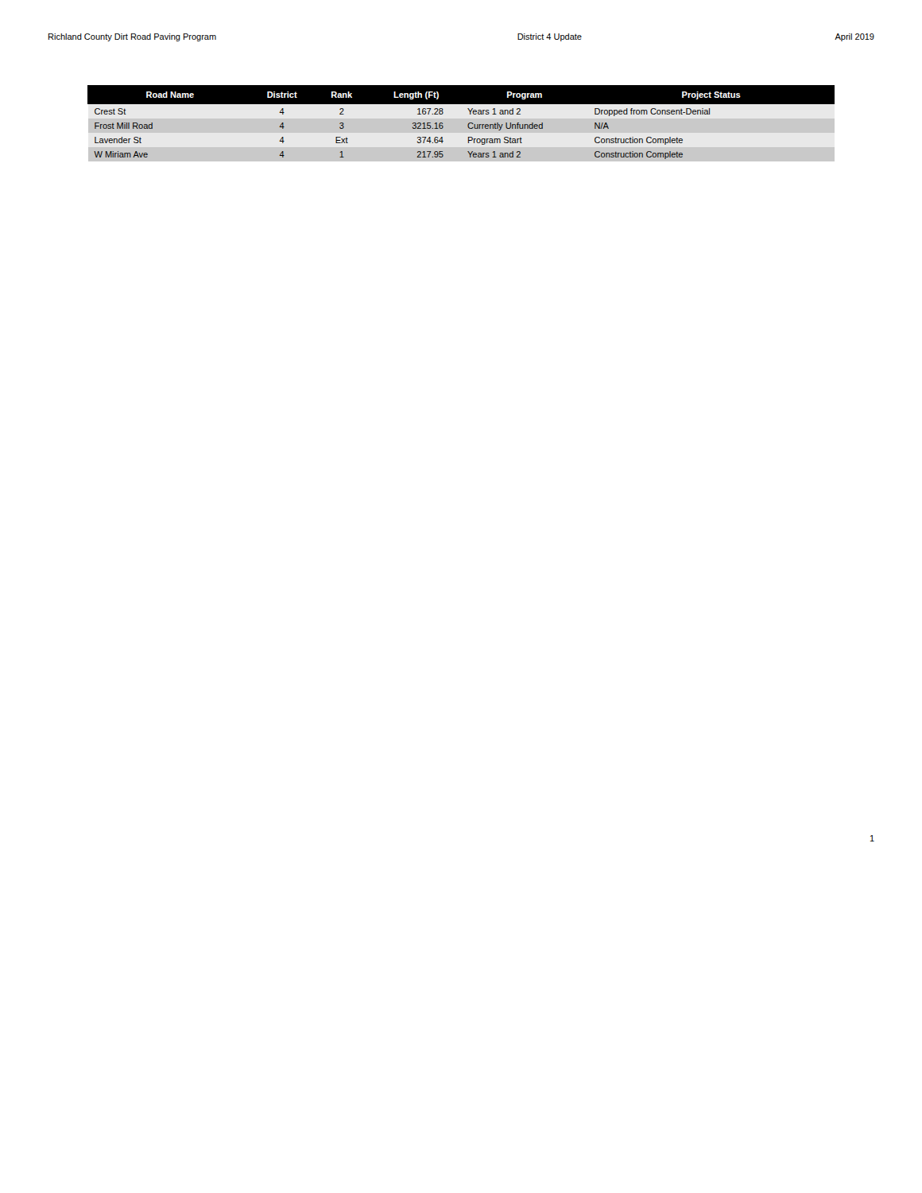Richland County Dirt Road Paving Program
District 4 Update
April 2019
| Road Name | District | Rank | Length (Ft) | Program | Project Status |
| --- | --- | --- | --- | --- | --- |
| Crest St | 4 | 2 | 167.28 | Years 1 and 2 | Dropped from Consent-Denial |
| Frost Mill Road | 4 | 3 | 3215.16 | Currently Unfunded | N/A |
| Lavender St | 4 | Ext | 374.64 | Program Start | Construction Complete |
| W Miriam Ave | 4 | 1 | 217.95 | Years 1 and 2 | Construction Complete |
1